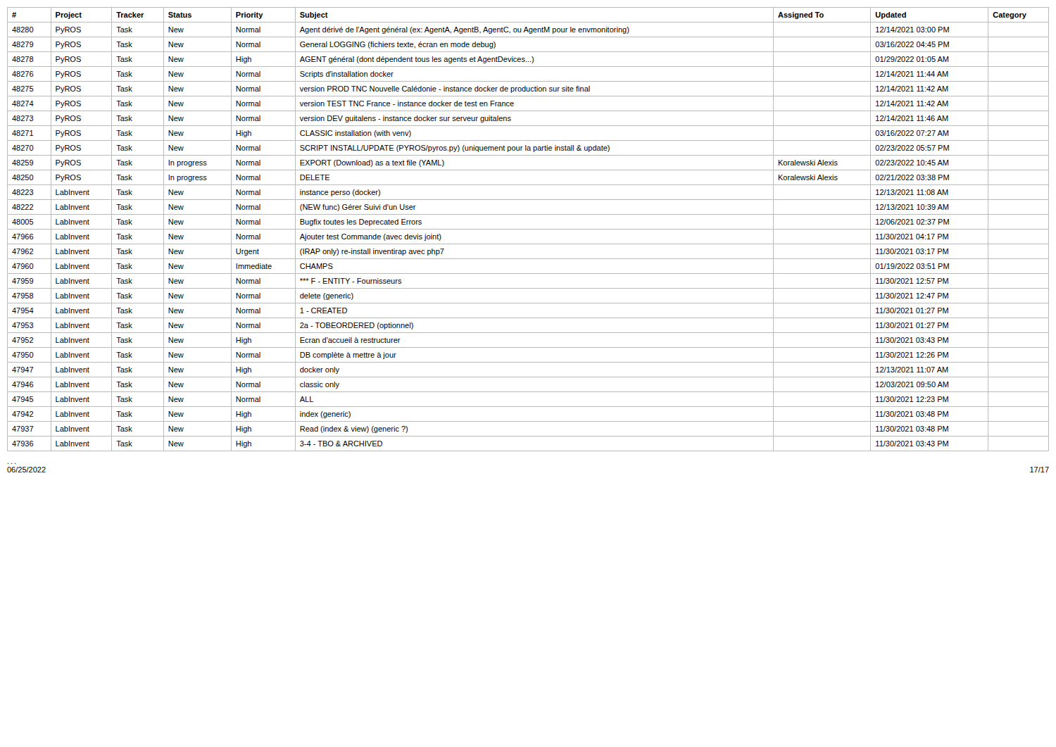| # | Project | Tracker | Status | Priority | Subject | Assigned To | Updated | Category |
| --- | --- | --- | --- | --- | --- | --- | --- | --- |
| 48280 | PyROS | Task | New | Normal | Agent dérivé de l'Agent général (ex: AgentA, AgentB, AgentC, ou AgentM pour le envmonitoring) | | 12/14/2021 03:00 PM | |
| 48279 | PyROS | Task | New | Normal | General LOGGING (fichiers texte, écran en mode debug) | | 03/16/2022 04:45 PM | |
| 48278 | PyROS | Task | New | High | AGENT général (dont dépendent tous les agents et AgentDevices...) | | 01/29/2022 01:05 AM | |
| 48276 | PyROS | Task | New | Normal | Scripts d'installation docker | | 12/14/2021 11:44 AM | |
| 48275 | PyROS | Task | New | Normal | version PROD TNC Nouvelle Calédonie - instance docker de production sur site final | | 12/14/2021 11:42 AM | |
| 48274 | PyROS | Task | New | Normal | version TEST TNC France - instance docker de test en France | | 12/14/2021 11:42 AM | |
| 48273 | PyROS | Task | New | Normal | version DEV guitalens - instance docker sur serveur guitalens | | 12/14/2021 11:46 AM | |
| 48271 | PyROS | Task | New | High | CLASSIC installation (with venv) | | 03/16/2022 07:27 AM | |
| 48270 | PyROS | Task | New | Normal | SCRIPT INSTALL/UPDATE (PYROS/pyros.py) (uniquement pour la partie install & update) | | 02/23/2022 05:57 PM | |
| 48259 | PyROS | Task | In progress | Normal | EXPORT (Download) as a text file (YAML) | Koralewski Alexis | 02/23/2022 10:45 AM | |
| 48250 | PyROS | Task | In progress | Normal | DELETE | Koralewski Alexis | 02/21/2022 03:38 PM | |
| 48223 | LabInvent | Task | New | Normal | instance perso (docker) | | 12/13/2021 11:08 AM | |
| 48222 | LabInvent | Task | New | Normal | (NEW func) Gérer Suivi d'un User | | 12/13/2021 10:39 AM | |
| 48005 | LabInvent | Task | New | Normal | Bugfix toutes les Deprecated Errors | | 12/06/2021 02:37 PM | |
| 47966 | LabInvent | Task | New | Normal | Ajouter test Commande (avec devis joint) | | 11/30/2021 04:17 PM | |
| 47962 | LabInvent | Task | New | Urgent | (IRAP only) re-install inventirap avec php7 | | 11/30/2021 03:17 PM | |
| 47960 | LabInvent | Task | New | Immediate | CHAMPS | | 01/19/2022 03:51 PM | |
| 47959 | LabInvent | Task | New | Normal | *** F - ENTITY - Fournisseurs | | 11/30/2021 12:57 PM | |
| 47958 | LabInvent | Task | New | Normal | delete (generic) | | 11/30/2021 12:47 PM | |
| 47954 | LabInvent | Task | New | Normal | 1 - CREATED | | 11/30/2021 01:27 PM | |
| 47953 | LabInvent | Task | New | Normal | 2a - TOBEORDERED (optionnel) | | 11/30/2021 01:27 PM | |
| 47952 | LabInvent | Task | New | High | Ecran d'accueil à restructurer | | 11/30/2021 03:43 PM | |
| 47950 | LabInvent | Task | New | Normal | DB complète à mettre à jour | | 11/30/2021 12:26 PM | |
| 47947 | LabInvent | Task | New | High | docker only | | 12/13/2021 11:07 AM | |
| 47946 | LabInvent | Task | New | Normal | classic only | | 12/03/2021 09:50 AM | |
| 47945 | LabInvent | Task | New | Normal | ALL | | 11/30/2021 12:23 PM | |
| 47942 | LabInvent | Task | New | High | index (generic) | | 11/30/2021 03:48 PM | |
| 47937 | LabInvent | Task | New | High | Read (index & view) (generic ?) | | 11/30/2021 03:48 PM | |
| 47936 | LabInvent | Task | New | High | 3-4 - TBO & ARCHIVED | | 11/30/2021 03:43 PM | |
...
06/25/2022 17/17